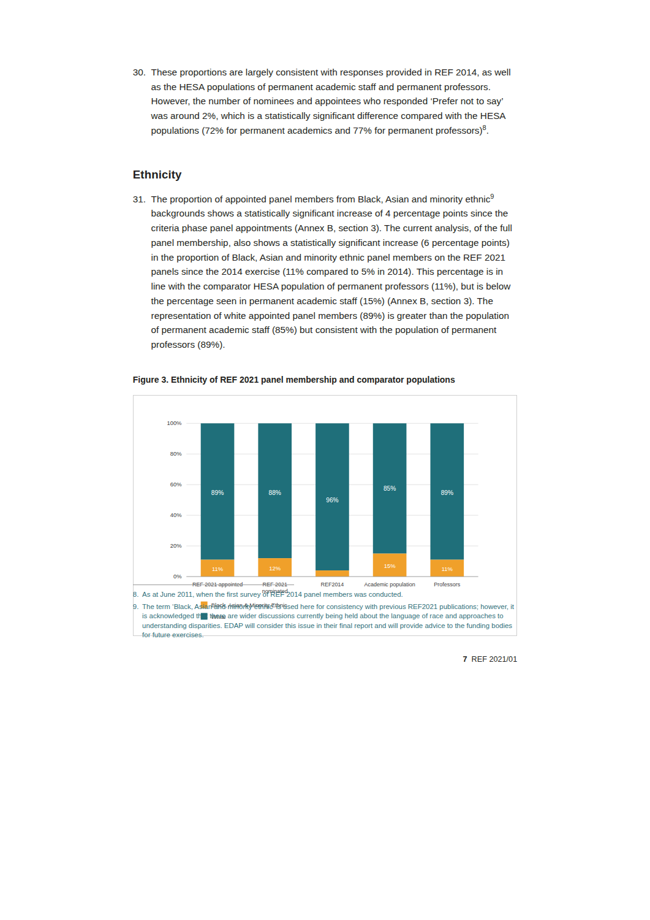30.
These proportions are largely consistent with responses provided in REF 2014, as well as the HESA populations of permanent academic staff and permanent professors. However, the number of nominees and appointees who responded ‘Prefer not to say’ was around 2%, which is a statistically significant difference compared with the HESA populations (72% for permanent academics and 77% for permanent professors)8.
Ethnicity
31.
The proportion of appointed panel members from Black, Asian and minority ethnic9 backgrounds shows a statistically significant increase of 4 percentage points since the criteria phase panel appointments (Annex B, section 3). The current analysis, of the full panel membership, also shows a statistically significant increase (6 percentage points) in the proportion of Black, Asian and minority ethnic panel members on the REF 2021 panels since the 2014 exercise (11% compared to 5% in 2014). This percentage is in line with the comparator HESA population of permanent professors (11%), but is below the percentage seen in permanent academic staff (15%) (Annex B, section 3). The representation of white appointed panel members (89%) is greater than the population of permanent academic staff (85%) but consistent with the population of permanent professors (89%).
Figure 3. Ethnicity of REF 2021 panel membership and comparator populations
100% 80% 60% 40% 20% 0% 89% 11% 88% 12% 96% 85% 15% 89% 11% REF 2021 appointed REF 2021 nominated REF2014 Academic population Professors Black, Asian & Minority Ethnic White
8.
As at June 2011, when the first survey of REF 2014 panel members was conducted.
9.
The term ‘Black, Asian and minority ethnic’ is used here for consistency with previous REF2021 publications; however, it is acknowledged that there are wider discussions currently being held about the language of race and approaches to understanding disparities. EDAP will consider this issue in their final report and will provide advice to the funding bodies for future exercises.
7 REF 2021/01